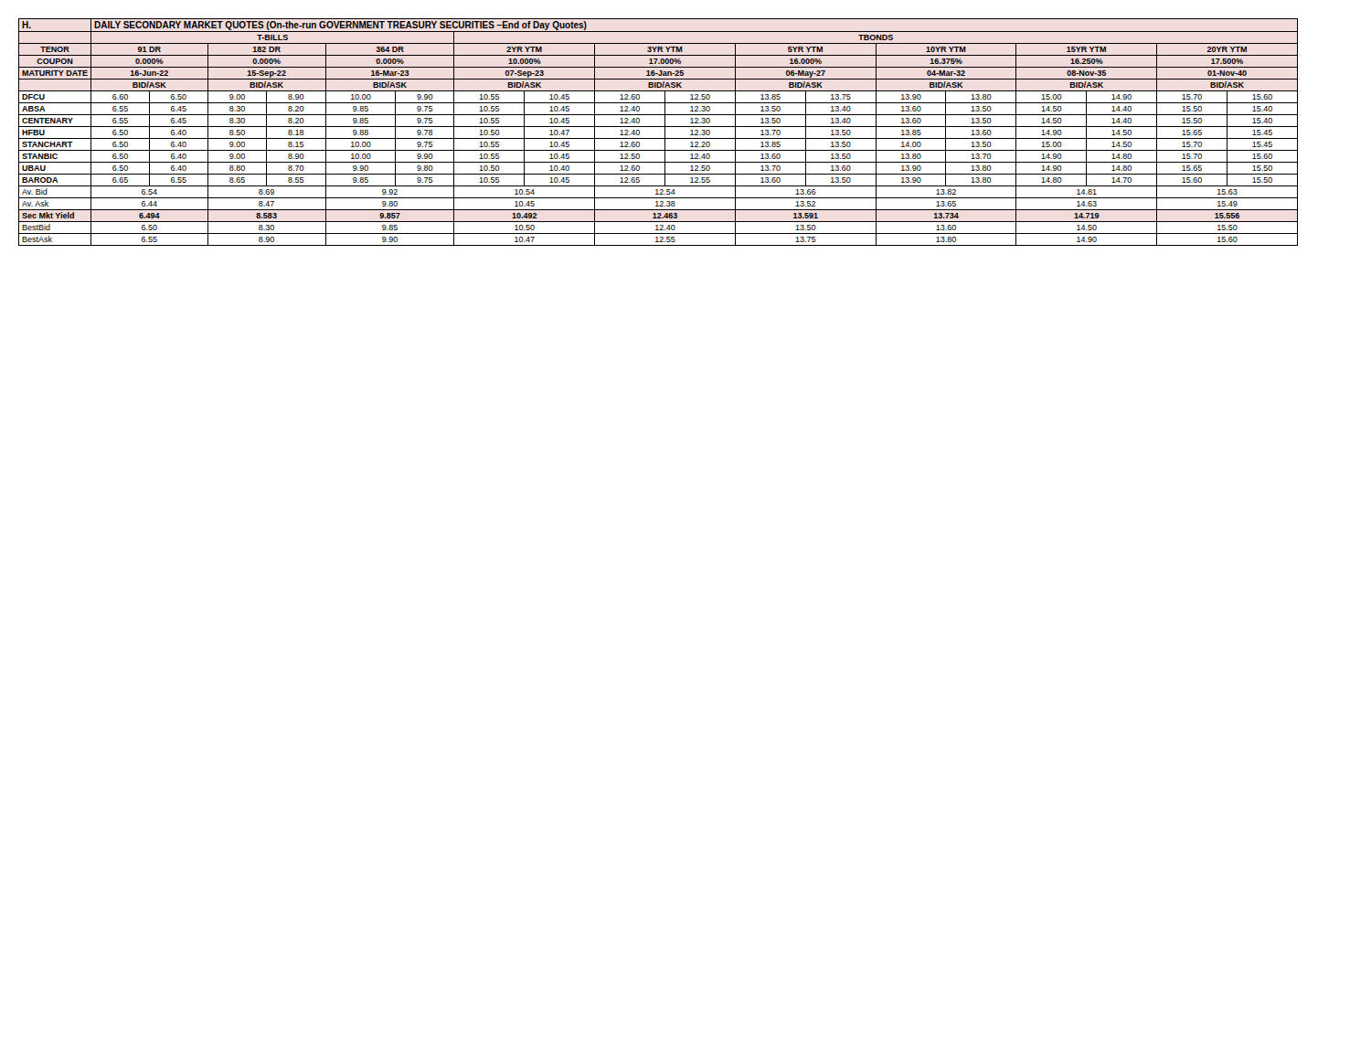| H. | DAILY SECONDARY MARKET QUOTES (On-the-run GOVERNMENT TREASURY SECURITIES –End of Day Quotes) |
| | T-BILLS | TBONDS |
| TENOR | 91 DR | 182 DR | 364 DR | 2YR YTM | 3YR YTM | 5YR YTM | 10YR YTM | 15YR YTM | 20YR YTM |
| COUPON | 0.000% | 0.000% | 0.000% | 10.000% | 17.000% | 16.000% | 16.375% | 16.250% | 17.500% |
| MATURITY DATE | 16-Jun-22 | 15-Sep-22 | 16-Mar-23 | 07-Sep-23 | 16-Jan-25 | 06-May-27 | 04-Mar-32 | 08-Nov-35 | 01-Nov-40 |
| | BID/ASK | BID/ASK | BID/ASK | BID/ASK | BID/ASK | BID/ASK | BID/ASK | BID/ASK | BID/ASK |
| DFCU | 6.60 | 6.50 | 9.00 | 8.90 | 10.00 | 9.90 | 10.55 | 10.45 | 12.60 | 12.50 | 13.85 | 13.75 | 13.90 | 13.80 | 15.00 | 14.90 | 15.70 | 15.60 |
| ABSA | 6.55 | 6.45 | 8.30 | 8.20 | 9.85 | 9.75 | 10.55 | 10.45 | 12.40 | 12.30 | 13.50 | 13.40 | 13.60 | 13.50 | 14.50 | 14.40 | 15.50 | 15.40 |
| CENTENARY | 6.55 | 6.45 | 8.30 | 8.20 | 9.85 | 9.75 | 10.55 | 10.45 | 12.40 | 12.30 | 13.50 | 13.40 | 13.60 | 13.50 | 14.50 | 14.40 | 15.50 | 15.40 |
| HFBU | 6.50 | 6.40 | 8.50 | 8.18 | 9.88 | 9.78 | 10.50 | 10.47 | 12.40 | 12.30 | 13.70 | 13.50 | 13.85 | 13.60 | 14.90 | 14.50 | 15.65 | 15.45 |
| STANCHART | 6.50 | 6.40 | 9.00 | 8.15 | 10.00 | 9.75 | 10.55 | 10.45 | 12.60 | 12.20 | 13.85 | 13.50 | 14.00 | 13.50 | 15.00 | 14.50 | 15.70 | 15.45 |
| STANBIC | 6.50 | 6.40 | 9.00 | 8.90 | 10.00 | 9.90 | 10.55 | 10.45 | 12.50 | 12.40 | 13.60 | 13.50 | 13.80 | 13.70 | 14.90 | 14.80 | 15.70 | 15.60 |
| UBAU | 6.50 | 6.40 | 8.80 | 8.70 | 9.90 | 9.80 | 10.50 | 10.40 | 12.60 | 12.50 | 13.70 | 13.60 | 13.90 | 13.80 | 14.90 | 14.80 | 15.65 | 15.50 |
| BARODA | 6.65 | 6.55 | 8.65 | 8.55 | 9.85 | 9.75 | 10.55 | 10.45 | 12.65 | 12.55 | 13.60 | 13.50 | 13.90 | 13.80 | 14.80 | 14.70 | 15.60 | 15.50 |
| Av. Bid | 6.54 | 8.69 | 9.92 | 10.54 | 12.54 | 13.66 | 13.82 | 14.81 | 15.63 |
| Av. Ask | 6.44 | 8.47 | 9.80 | 10.45 | 12.38 | 13.52 | 13.65 | 14.63 | 15.49 |
| Sec Mkt Yield | 6.494 | 8.583 | 9.857 | 10.492 | 12.463 | 13.591 | 13.734 | 14.719 | 15.556 |
| BestBid | 6.50 | 8.30 | 9.85 | 10.50 | 12.40 | 13.50 | 13.60 | 14.50 | 15.50 |
| BestAsk | 6.55 | 8.90 | 9.90 | 10.47 | 12.55 | 13.75 | 13.80 | 14.90 | 15.60 |